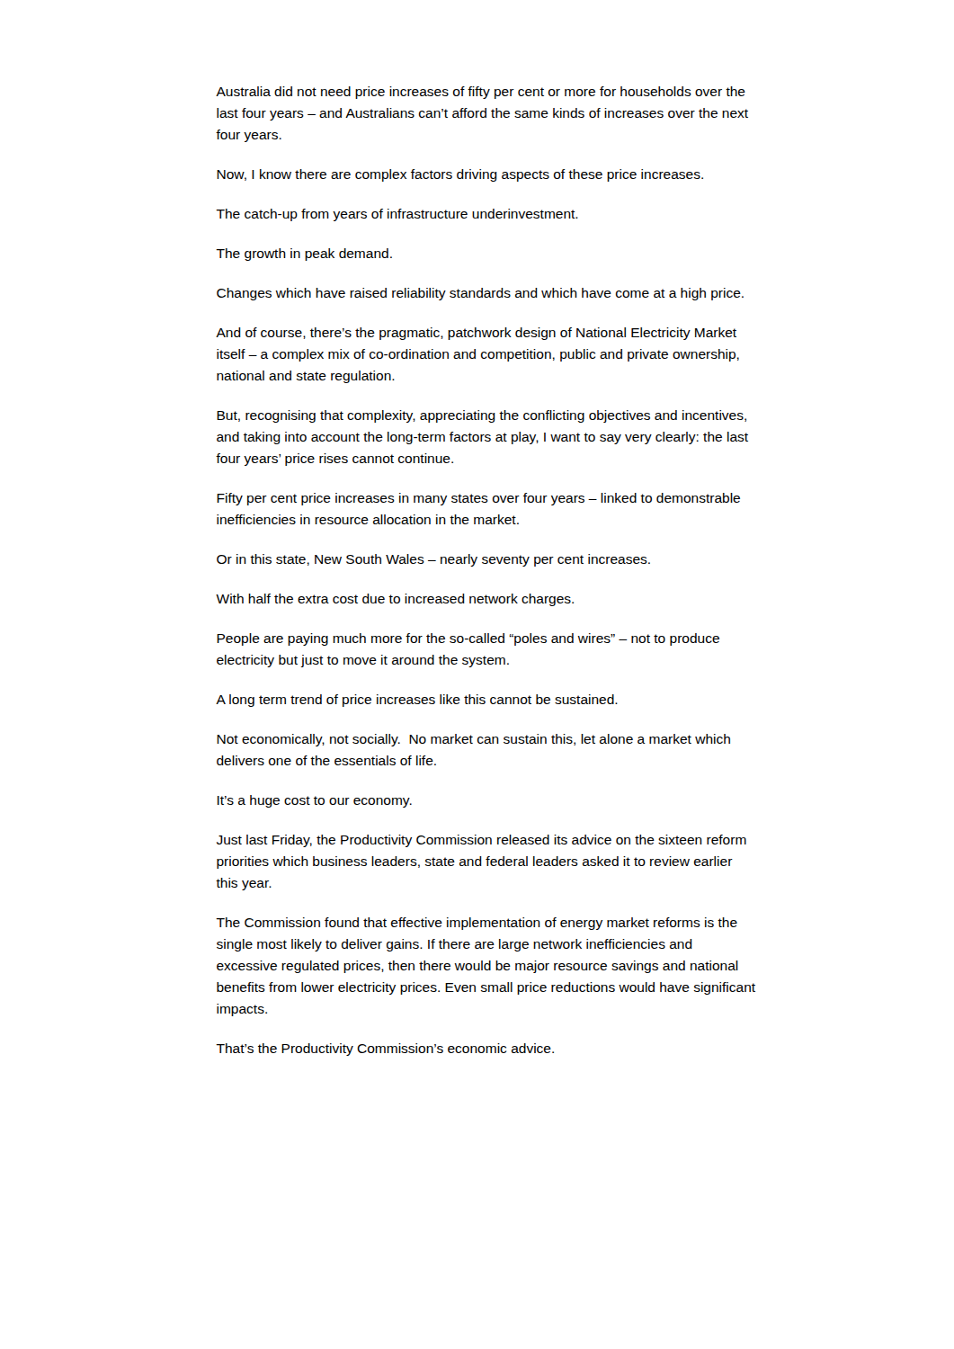Australia did not need price increases of fifty per cent or more for households over the last four years – and Australians can’t afford the same kinds of increases over the next four years.
Now, I know there are complex factors driving aspects of these price increases.
The catch-up from years of infrastructure underinvestment.
The growth in peak demand.
Changes which have raised reliability standards and which have come at a high price.
And of course, there’s the pragmatic, patchwork design of National Electricity Market itself – a complex mix of co-ordination and competition, public and private ownership, national and state regulation.
But, recognising that complexity, appreciating the conflicting objectives and incentives, and taking into account the long-term factors at play, I want to say very clearly: the last four years’ price rises cannot continue.
Fifty per cent price increases in many states over four years – linked to demonstrable inefficiencies in resource allocation in the market.
Or in this state, New South Wales – nearly seventy per cent increases.
With half the extra cost due to increased network charges.
People are paying much more for the so-called “poles and wires” – not to produce electricity but just to move it around the system.
A long term trend of price increases like this cannot be sustained.
Not economically, not socially. No market can sustain this, let alone a market which delivers one of the essentials of life.
It’s a huge cost to our economy.
Just last Friday, the Productivity Commission released its advice on the sixteen reform priorities which business leaders, state and federal leaders asked it to review earlier this year.
The Commission found that effective implementation of energy market reforms is the single most likely to deliver gains. If there are large network inefficiencies and excessive regulated prices, then there would be major resource savings and national benefits from lower electricity prices. Even small price reductions would have significant impacts.
That’s the Productivity Commission’s economic advice.